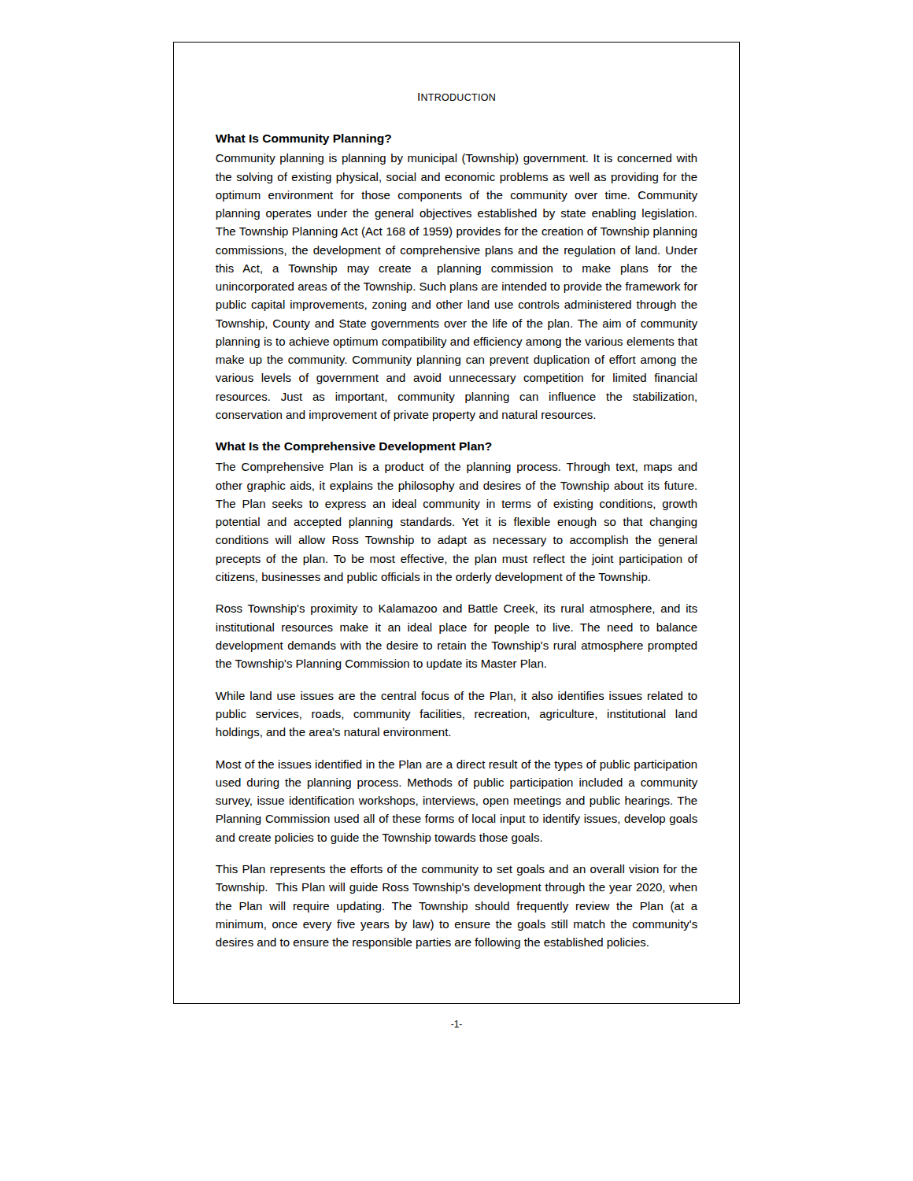INTRODUCTION
What Is Community Planning?
Community planning is planning by municipal (Township) government. It is concerned with the solving of existing physical, social and economic problems as well as providing for the optimum environment for those components of the community over time. Community planning operates under the general objectives established by state enabling legislation. The Township Planning Act (Act 168 of 1959) provides for the creation of Township planning commissions, the development of comprehensive plans and the regulation of land. Under this Act, a Township may create a planning commission to make plans for the unincorporated areas of the Township. Such plans are intended to provide the framework for public capital improvements, zoning and other land use controls administered through the Township, County and State governments over the life of the plan. The aim of community planning is to achieve optimum compatibility and efficiency among the various elements that make up the community. Community planning can prevent duplication of effort among the various levels of government and avoid unnecessary competition for limited financial resources. Just as important, community planning can influence the stabilization, conservation and improvement of private property and natural resources.
What Is the Comprehensive Development Plan?
The Comprehensive Plan is a product of the planning process. Through text, maps and other graphic aids, it explains the philosophy and desires of the Township about its future. The Plan seeks to express an ideal community in terms of existing conditions, growth potential and accepted planning standards. Yet it is flexible enough so that changing conditions will allow Ross Township to adapt as necessary to accomplish the general precepts of the plan. To be most effective, the plan must reflect the joint participation of citizens, businesses and public officials in the orderly development of the Township.
Ross Township's proximity to Kalamazoo and Battle Creek, its rural atmosphere, and its institutional resources make it an ideal place for people to live. The need to balance development demands with the desire to retain the Township's rural atmosphere prompted the Township's Planning Commission to update its Master Plan.
While land use issues are the central focus of the Plan, it also identifies issues related to public services, roads, community facilities, recreation, agriculture, institutional land holdings, and the area's natural environment.
Most of the issues identified in the Plan are a direct result of the types of public participation used during the planning process. Methods of public participation included a community survey, issue identification workshops, interviews, open meetings and public hearings. The Planning Commission used all of these forms of local input to identify issues, develop goals and create policies to guide the Township towards those goals.
This Plan represents the efforts of the community to set goals and an overall vision for the Township. This Plan will guide Ross Township's development through the year 2020, when the Plan will require updating. The Township should frequently review the Plan (at a minimum, once every five years by law) to ensure the goals still match the community's desires and to ensure the responsible parties are following the established policies.
-1-